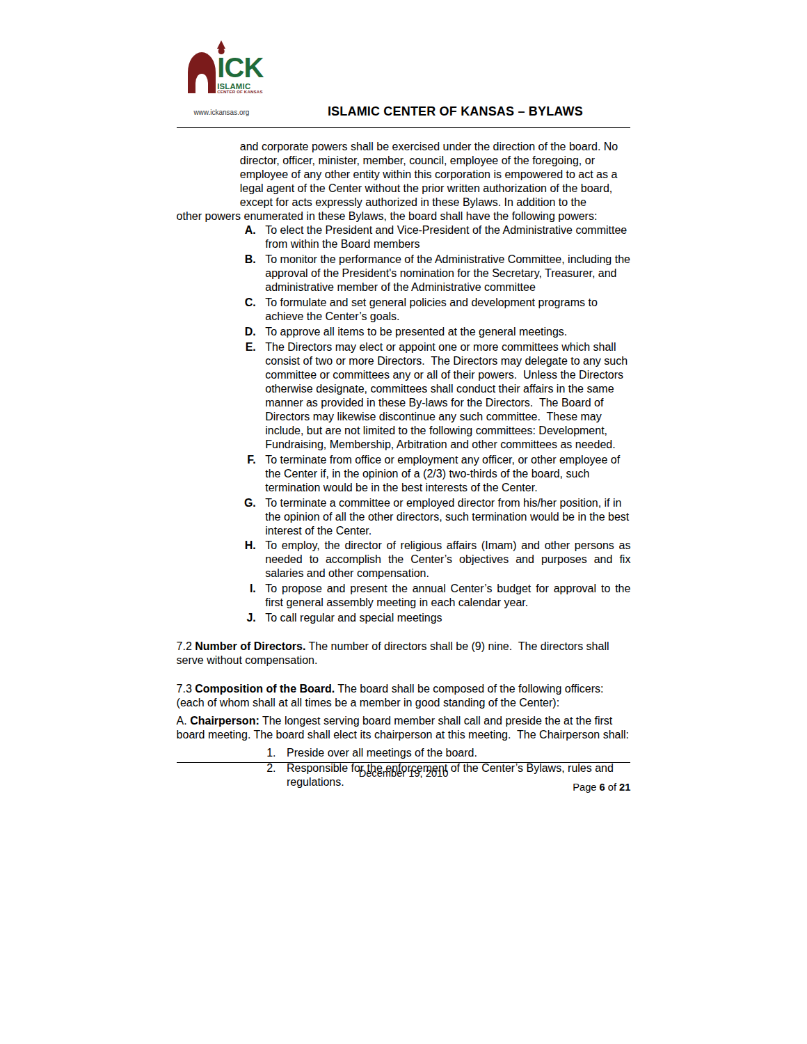ICK
ISLAMIC
CENTER OF KANSAS
www.ickansas.org
ISLAMIC CENTER OF KANSAS – BYLAWS
and corporate powers shall be exercised under the direction of the board. No director, officer, minister, member, council, employee of the foregoing, or employee of any other entity within this corporation is empowered to act as a legal agent of the Center without the prior written authorization of the board, except for acts expressly authorized in these Bylaws. In addition to the
other powers enumerated in these Bylaws, the board shall have the following powers:
A. To elect the President and Vice-President of the Administrative committee from within the Board members
B. To monitor the performance of the Administrative Committee, including the approval of the President's nomination for the Secretary, Treasurer, and administrative member of the Administrative committee
C. To formulate and set general policies and development programs to achieve the Center’s goals.
D. To approve all items to be presented at the general meetings.
E. The Directors may elect or appoint one or more committees which shall consist of two or more Directors. The Directors may delegate to any such committee or committees any or all of their powers. Unless the Directors otherwise designate, committees shall conduct their affairs in the same manner as provided in these By-laws for the Directors. The Board of Directors may likewise discontinue any such committee. These may include, but are not limited to the following committees: Development, Fundraising, Membership, Arbitration and other committees as needed.
F. To terminate from office or employment any officer, or other employee of the Center if, in the opinion of a (2/3) two-thirds of the board, such termination would be in the best interests of the Center.
G. To terminate a committee or employed director from his/her position, if in the opinion of all the other directors, such termination would be in the best interest of the Center.
H. To employ, the director of religious affairs (Imam) and other persons as needed to accomplish the Center’s objectives and purposes and fix salaries and other compensation.
I. To propose and present the annual Center’s budget for approval to the first general assembly meeting in each calendar year.
J. To call regular and special meetings
7.2 Number of Directors. The number of directors shall be (9) nine. The directors shall serve without compensation.
7.3 Composition of the Board. The board shall be composed of the following officers:(each of whom shall at all times be a member in good standing of the Center):
A. Chairperson: The longest serving board member shall call and preside the at the first board meeting. The board shall elect its chairperson at this meeting. The Chairperson shall:
1. Preside over all meetings of the board.
2. Responsible for the enforcement of the Center’s Bylaws, rules and regulations.
December 19, 2010
Page 6 of 21